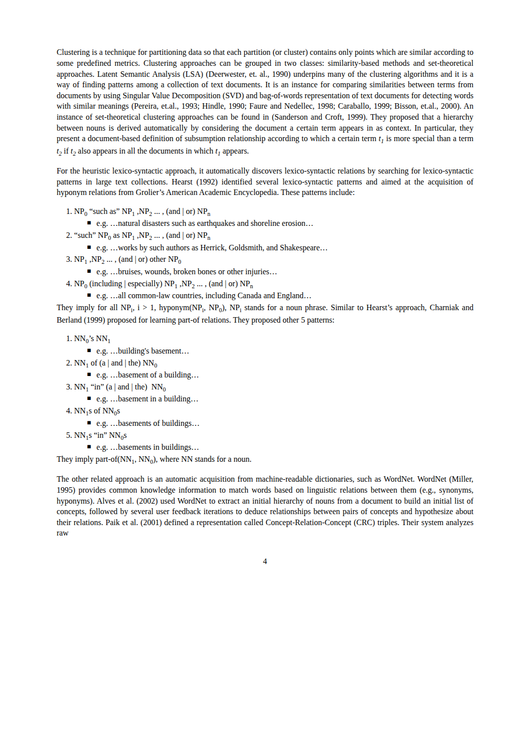Clustering is a technique for partitioning data so that each partition (or cluster) contains only points which are similar according to some predefined metrics. Clustering approaches can be grouped in two classes: similarity-based methods and set-theoretical approaches. Latent Semantic Analysis (LSA) (Deerwester, et. al., 1990) underpins many of the clustering algorithms and it is a way of finding patterns among a collection of text documents. It is an instance for comparing similarities between terms from documents by using Singular Value Decomposition (SVD) and bag-of-words representation of text documents for detecting words with similar meanings (Pereira, et.al., 1993; Hindle, 1990; Faure and Nedellec, 1998; Caraballo, 1999; Bisson, et.al., 2000). An instance of set-theoretical clustering approaches can be found in (Sanderson and Croft, 1999). They proposed that a hierarchy between nouns is derived automatically by considering the document a certain term appears in as context. In particular, they present a document-based definition of subsumption relationship according to which a certain term t1 is more special than a term t2 if t2 also appears in all the documents in which t1 appears.
For the heuristic lexico-syntactic approach, it automatically discovers lexico-syntactic relations by searching for lexico-syntactic patterns in large text collections. Hearst (1992) identified several lexico-syntactic patterns and aimed at the acquisition of hyponym relations from Grolier’s American Academic Encyclopedia. These patterns include:
NP0 “such as” NP1 ,NP2 ... , (and | or) NPn
e.g. …natural disasters such as earthquakes and shoreline erosion…
“such” NP0 as NP1 ,NP2 ... , (and | or) NPn
e.g. …works by such authors as Herrick, Goldsmith, and Shakespeare…
NP1 ,NP2 ... , (and | or) other NP0
e.g. …bruises, wounds, broken bones or other injuries…
NP0 (including | especially) NP1 ,NP2 ... , (and | or) NPn
e.g. …all common-law countries, including Canada and England…
They imply for all NPi, i > 1, hyponym(NPi, NP0), NPi stands for a noun phrase. Similar to Hearst’s approach, Charniak and Berland (1999) proposed for learning part-of relations. They proposed other 5 patterns:
NN0’s NN1
e.g. …building's basement…
NN1 of (a | and | the) NN0
e.g. …basement of a building…
NN1 “in” (a | and | the) NN0
e.g. …basement in a building…
NN1s of NN0s
e.g. …basements of buildings…
NN1s “in” NN0s
e.g. …basements in buildings…
They imply part-of(NN1, NN0), where NN stands for a noun.
The other related approach is an automatic acquisition from machine-readable dictionaries, such as WordNet. WordNet (Miller, 1995) provides common knowledge information to match words based on linguistic relations between them (e.g., synonyms, hyponyms). Alves et al. (2002) used WordNet to extract an initial hierarchy of nouns from a document to build an initial list of concepts, followed by several user feedback iterations to deduce relationships between pairs of concepts and hypothesize about their relations. Paik et al. (2001) defined a representation called Concept-Relation-Concept (CRC) triples. Their system analyzes raw
4